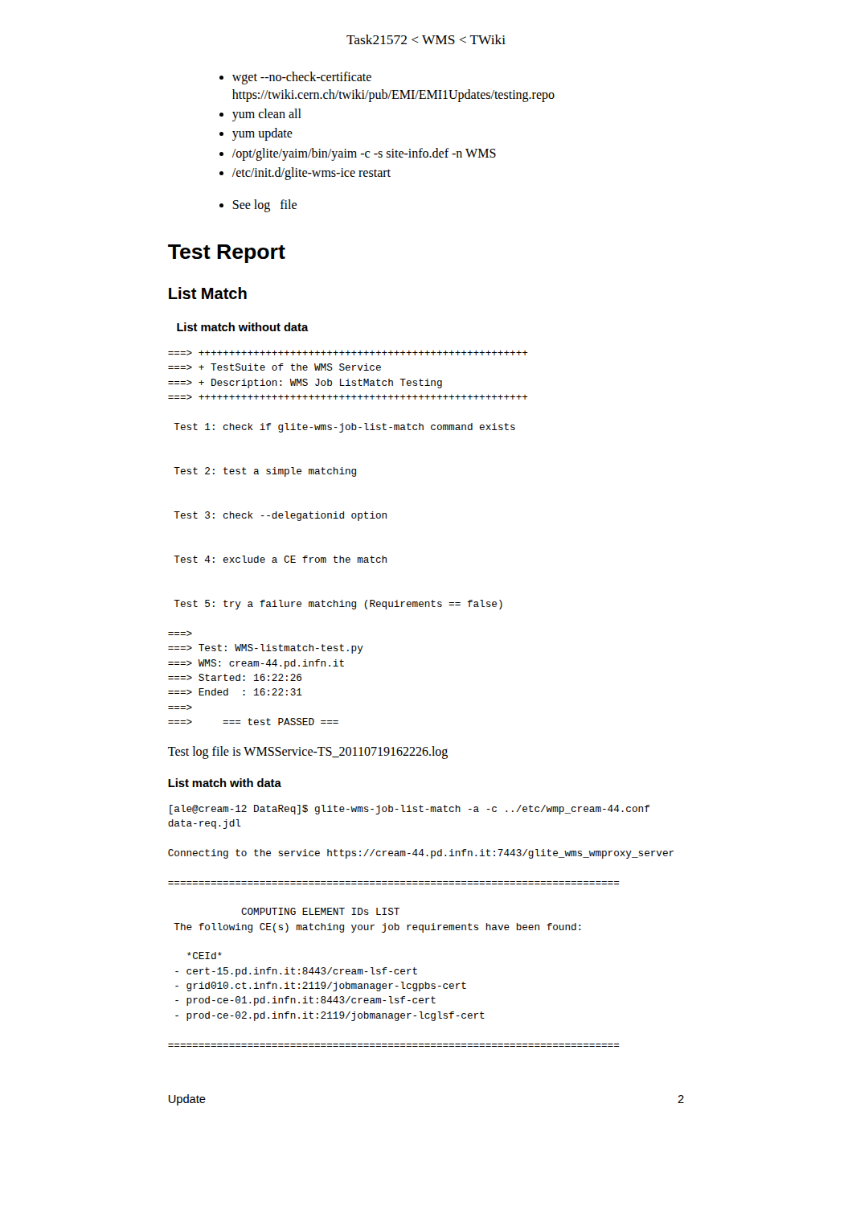Task21572 < WMS < TWiki
wget --no-check-certificate https://twiki.cern.ch/twiki/pub/EMI/EMI1Updates/testing.repo
yum clean all
yum update
/opt/glite/yaim/bin/yaim -c -s site-info.def -n WMS
/etc/init.d/glite-wms-ice restart
See log file
Test Report
List Match
List match without data
===> ++++++++++++++++++++++++++++++++++++++++++++++++++++++
===> + TestSuite of the WMS Service
===> + Description: WMS Job ListMatch Testing
===> ++++++++++++++++++++++++++++++++++++++++++++++++++++++

 Test 1: check if glite-wms-job-list-match command exists


 Test 2: test a simple matching


 Test 3: check --delegationid option


 Test 4: exclude a CE from the match


 Test 5: try a failure matching (Requirements == false)

===>
===> Test: WMS-listmatch-test.py
===> WMS: cream-44.pd.infn.it
===> Started: 16:22:26
===> Ended  : 16:22:31
===>
===>     === test PASSED ===
Test log file is WMSService-TS_20110719162226.log
List match with data
[ale@cream-12 DataReq]$ glite-wms-job-list-match -a -c ../etc/wmp_cream-44.conf data-req.jdl

Connecting to the service https://cream-44.pd.infn.it:7443/glite_wms_wmproxy_server

==========================================================================

            COMPUTING ELEMENT IDs LIST
 The following CE(s) matching your job requirements have been found:

   *CEId*
 - cert-15.pd.infn.it:8443/cream-lsf-cert
 - grid010.ct.infn.it:2119/jobmanager-lcgpbs-cert
 - prod-ce-01.pd.infn.it:8443/cream-lsf-cert
 - prod-ce-02.pd.infn.it:2119/jobmanager-lcglsf-cert

==========================================================================
Update 2